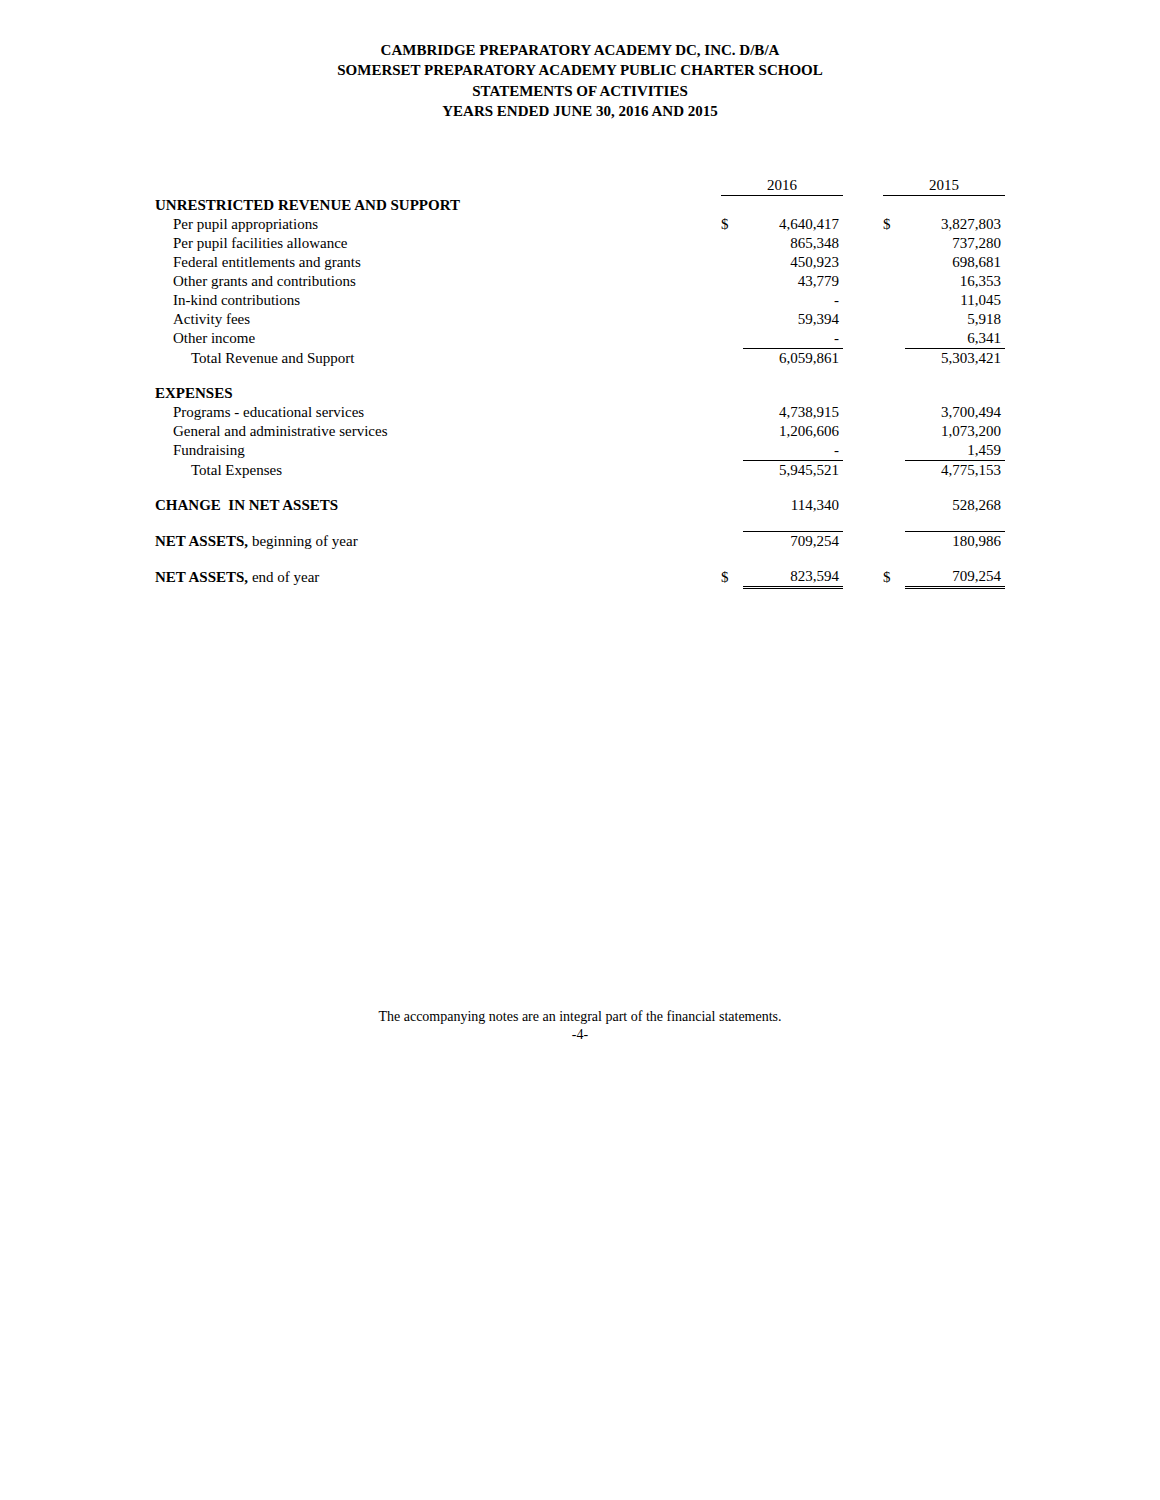CAMBRIDGE PREPARATORY ACADEMY DC, INC. D/B/A
SOMERSET PREPARATORY ACADEMY PUBLIC CHARTER SCHOOL
STATEMENTS OF ACTIVITIES
YEARS ENDED JUNE 30, 2016 AND 2015
| | 2016 | | 2015 |
| UNRESTRICTED REVENUE AND SUPPORT | | | | | |
| Per pupil appropriations | $ | 4,640,417 | | $ | 3,827,803 |
| Per pupil facilities allowance | | 865,348 | | | 737,280 |
| Federal entitlements and grants | | 450,923 | | | 698,681 |
| Other grants and contributions | | 43,779 | | | 16,353 |
| In-kind contributions | | - | | | 11,045 |
| Activity fees | | 59,394 | | | 5,918 |
| Other income | | - | | | 6,341 |
| Total Revenue and Support | | 6,059,861 | | | 5,303,421 |
| EXPENSES | | | | | |
| Programs - educational services | | 4,738,915 | | | 3,700,494 |
| General and administrative services | | 1,206,606 | | | 1,073,200 |
| Fundraising | | - | | | 1,459 |
| Total Expenses | | 5,945,521 | | | 4,775,153 |
| CHANGE IN NET ASSETS | | 114,340 | | | 528,268 |
| NET ASSETS, beginning of year | | 709,254 | | | 180,986 |
| NET ASSETS, end of year | $ | 823,594 | | $ | 709,254 |
The accompanying notes are an integral part of the financial statements.
-4-